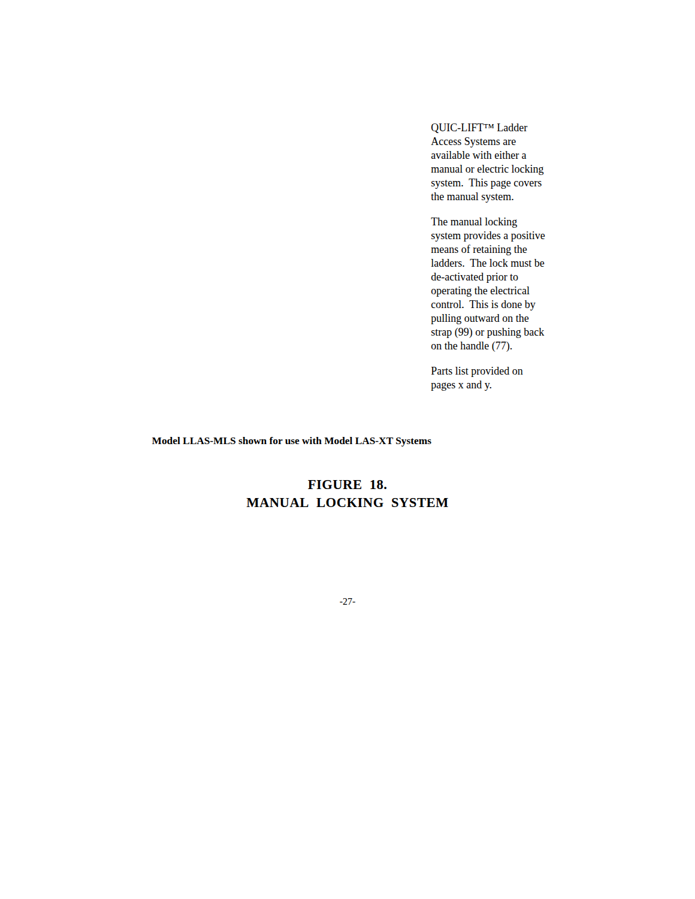QUIC-LIFT™ Ladder Access Systems are available with either a manual or electric locking system. This page covers the manual system.
The manual locking system provides a positive means of retaining the ladders. The lock must be de-activated prior to operating the electrical control. This is done by pulling outward on the strap (99) or pushing back on the handle (77).
Parts list provided on pages x and y.
Model LLAS-MLS shown for use with Model LAS-XT Systems
FIGURE 18.
MANUAL LOCKING SYSTEM
-27-